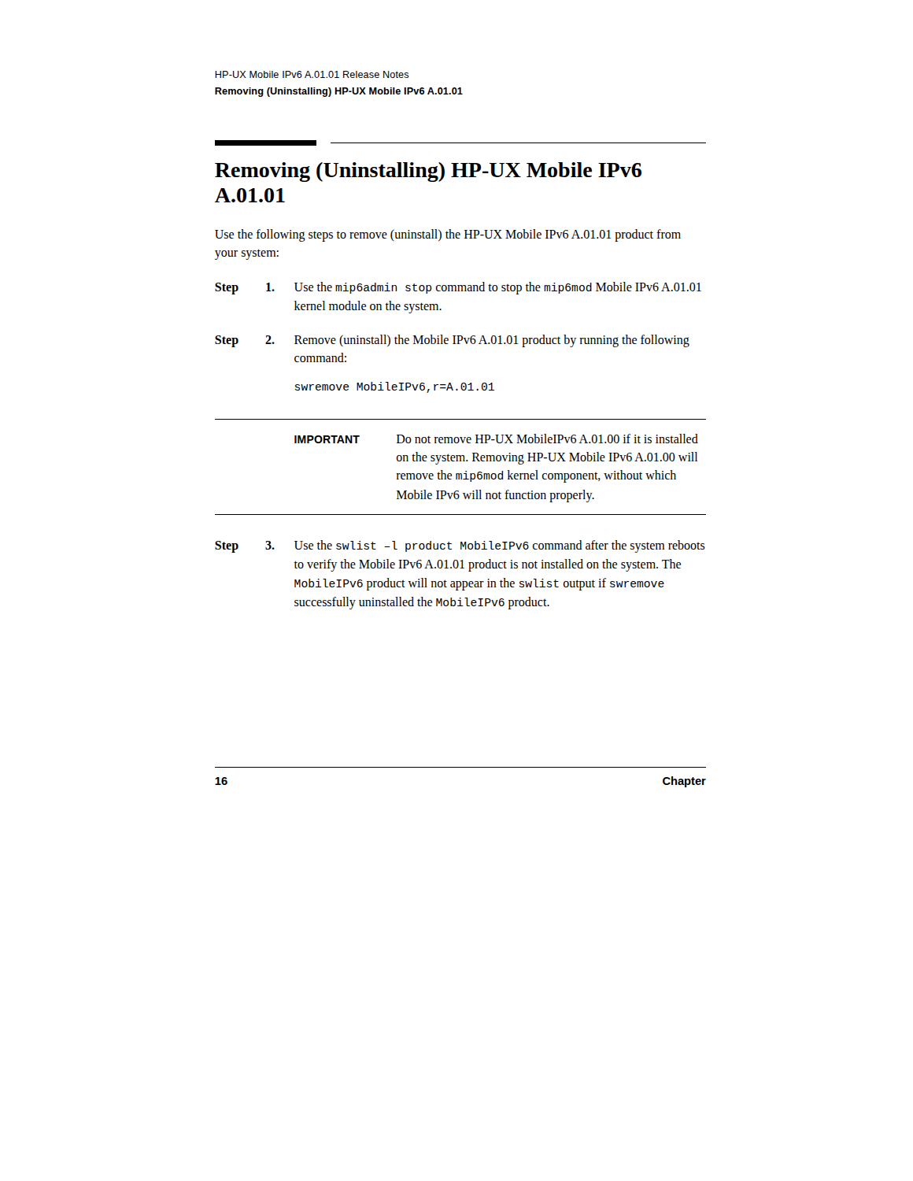HP-UX Mobile IPv6 A.01.01 Release Notes
Removing (Uninstalling) HP-UX Mobile IPv6 A.01.01
Removing (Uninstalling) HP-UX Mobile IPv6 A.01.01
Use the following steps to remove (uninstall) the HP-UX Mobile IPv6 A.01.01 product from your system:
Step1.
Use the mip6admin stop command to stop the mip6mod Mobile IPv6 A.01.01 kernel module on the system.
Step2.
Remove (uninstall) the Mobile IPv6 A.01.01 product by running the following command:
swremove MobileIPv6,r=A.01.01
IMPORTANT
Do not remove HP-UX MobileIPv6 A.01.00 if it is installed on the system. Removing HP-UX Mobile IPv6 A.01.00 will remove the mip6mod kernel component, without which Mobile IPv6 will not function properly.
Step3.
Use the swlist –l product MobileIPv6 command after the system reboots to verify the Mobile IPv6 A.01.01 product is not installed on the system. The MobileIPv6 product will not appear in the swlist output if swremove successfully uninstalled the MobileIPv6 product.
16
Chapter